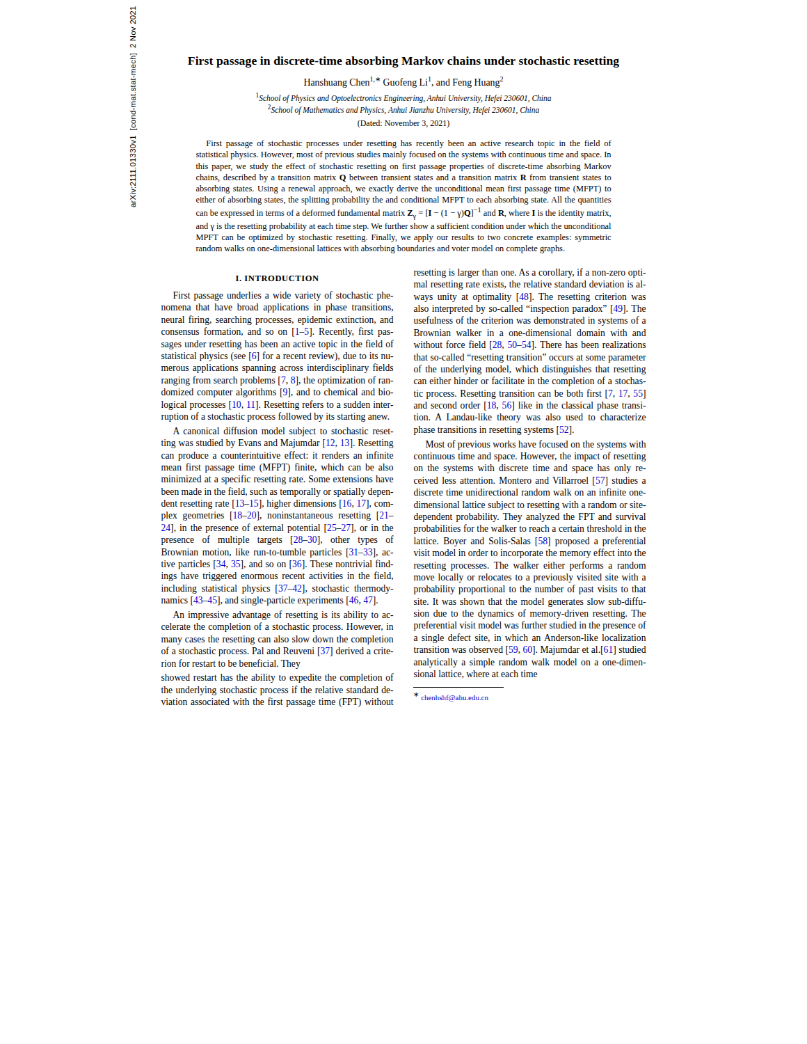arXiv:2111.01330v1 [cond-mat.stat-mech] 2 Nov 2021
First passage in discrete-time absorbing Markov chains under stochastic resetting
Hanshuang Chen1,∗ Guofeng Li1, and Feng Huang2
1School of Physics and Optoelectronics Engineering, Anhui University, Hefei 230601, China
2School of Mathematics and Physics, Anhui Jianzhu University, Hefei 230601, China
(Dated: November 3, 2021)
First passage of stochastic processes under resetting has recently been an active research topic in the field of statistical physics. However, most of previous studies mainly focused on the systems with continuous time and space. In this paper, we study the effect of stochastic resetting on first passage properties of discrete-time absorbing Markov chains, described by a transition matrix Q between transient states and a transition matrix R from transient states to absorbing states. Using a renewal approach, we exactly derive the unconditional mean first passage time (MFPT) to either of absorbing states, the splitting probability the and conditional MFPT to each absorbing state. All the quantities can be expressed in terms of a deformed fundamental matrix Zγ = [I − (1 − γ)Q]−1 and R, where I is the identity matrix, and γ is the resetting probability at each time step. We further show a sufficient condition under which the unconditional MPFT can be optimized by stochastic resetting. Finally, we apply our results to two concrete examples: symmetric random walks on one-dimensional lattices with absorbing boundaries and voter model on complete graphs.
I. Introduction
First passage underlies a wide variety of stochastic phenomena that have broad applications in phase transitions, neural firing, searching processes, epidemic extinction, and consensus formation, and so on [1–5]. Recently, first passages under resetting has been an active topic in the field of statistical physics (see [6] for a recent review), due to its numerous applications spanning across interdisciplinary fields ranging from search problems [7, 8], the optimization of randomized computer algorithms [9], and to chemical and biological processes [10, 11]. Resetting refers to a sudden interruption of a stochastic process followed by its starting anew.
A canonical diffusion model subject to stochastic resetting was studied by Evans and Majumdar [12, 13]. Resetting can produce a counterintuitive effect: it renders an infinite mean first passage time (MFPT) finite, which can be also minimized at a specific resetting rate. Some extensions have been made in the field, such as temporally or spatially dependent resetting rate [13–15], higher dimensions [16, 17], complex geometries [18–20], noninstantaneous resetting [21–24], in the presence of external potential [25–27], or in the presence of multiple targets [28–30], other types of Brownian motion, like run-to-tumble particles [31–33], active particles [34, 35], and so on [36]. These nontrivial findings have triggered enormous recent activities in the field, including statistical physics [37–42], stochastic thermodynamics [43–45], and single-particle experiments [46, 47].
An impressive advantage of resetting is its ability to accelerate the completion of a stochastic process. However, in many cases the resetting can also slow down the completion of a stochastic process. Pal and Reuveni [37] derived a criterion for restart to be beneficial. They
showed restart has the ability to expedite the completion of the underlying stochastic process if the relative standard deviation associated with the first passage time (FPT) without resetting is larger than one. As a corollary, if a non-zero optimal resetting rate exists, the relative standard deviation is always unity at optimality [48]. The resetting criterion was also interpreted by so-called “inspection paradox” [49]. The usefulness of the criterion was demonstrated in systems of a Brownian walker in a one-dimensional domain with and without force field [28, 50–54]. There has been realizations that so-called “resetting transition” occurs at some parameter of the underlying model, which distinguishes that resetting can either hinder or facilitate in the completion of a stochastic process. Resetting transition can be both first [7, 17, 55] and second order [18, 56] like in the classical phase transition. A Landau-like theory was also used to characterize phase transitions in resetting systems [52].
Most of previous works have focused on the systems with continuous time and space. However, the impact of resetting on the systems with discrete time and space has only received less attention. Montero and Villarroel [57] studies a discrete time unidirectional random walk on an infinite one-dimensional lattice subject to resetting with a random or site-dependent probability. They analyzed the FPT and survival probabilities for the walker to reach a certain threshold in the lattice. Boyer and Solis-Salas [58] proposed a preferential visit model in order to incorporate the memory effect into the resetting processes. The walker either performs a random move locally or relocates to a previously visited site with a probability proportional to the number of past visits to that site. It was shown that the model generates slow sub-diffusion due to the dynamics of memory-driven resetting. The preferential visit model was further studied in the presence of a single defect site, in which an Anderson-like localization transition was observed [59, 60]. Majumdar et al.[61] studied analytically a simple random walk model on a one-dimensional lattice, where at each time
∗ chenhshf@ahu.edu.cn